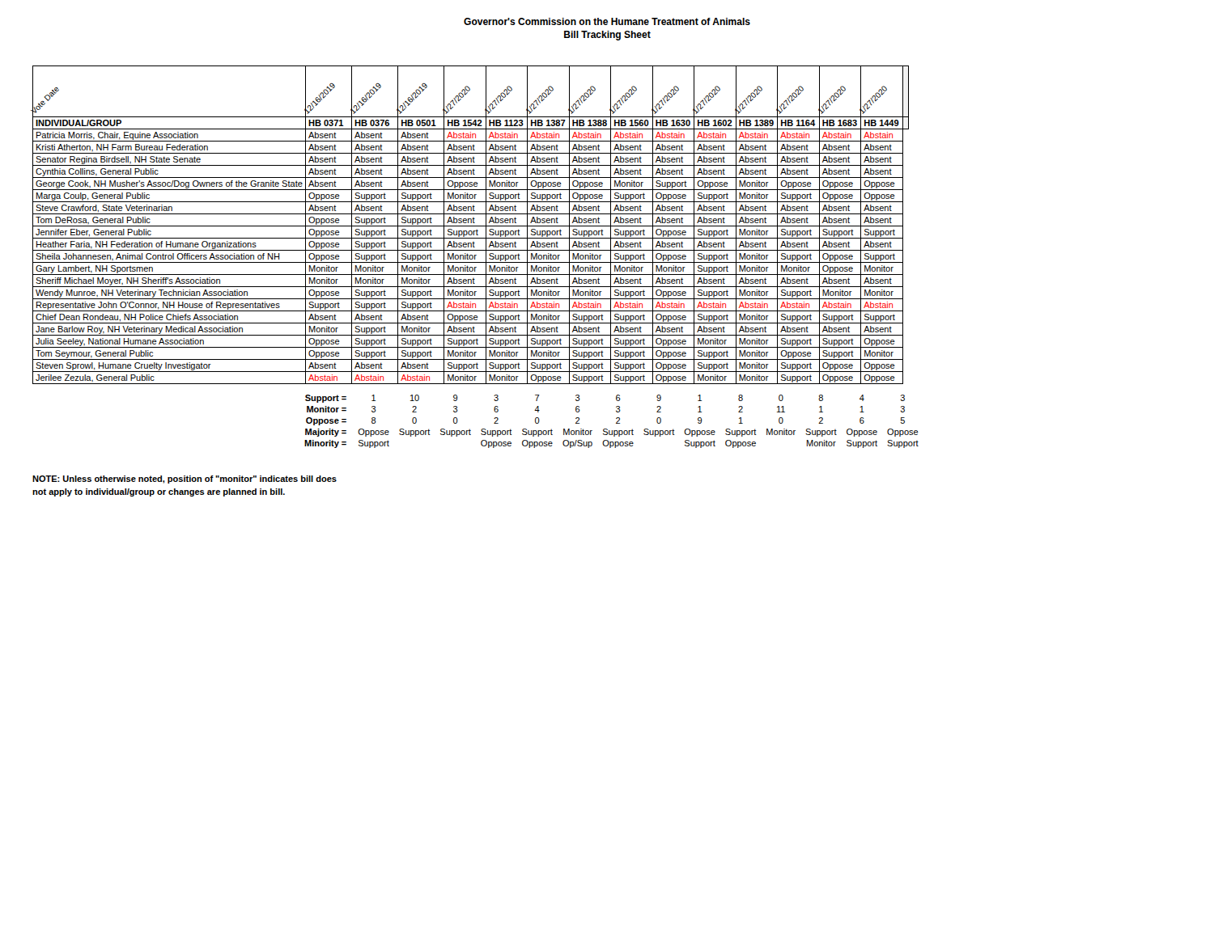Governor's Commission on the Humane Treatment of Animals
Bill Tracking Sheet
| Vote Date | 12/16/2019 | 12/16/2019 | 12/16/2019 | 1/27/2020 | 1/27/2020 | 1/27/2020 | 1/27/2020 | 1/27/2020 | 1/27/2020 | 1/27/2020 | 1/27/2020 | 1/27/2020 | 1/27/2020 | 1/27/2020 | |
| INDIVIDUAL/GROUP | HB 0371 | HB 0376 | HB 0501 | HB 1542 | HB 1123 | HB 1387 | HB 1388 | HB 1560 | HB 1630 | HB 1602 | HB 1389 | HB 1164 | HB 1683 | HB 1449 | |
| Patricia Morris, Chair, Equine Association | Absent | Absent | Absent | Abstain | Abstain | Abstain | Abstain | Abstain | Abstain | Abstain | Abstain | Abstain | Abstain | Abstain |
| Kristi Atherton, NH Farm Bureau Federation | Absent | Absent | Absent | Absent | Absent | Absent | Absent | Absent | Absent | Absent | Absent | Absent | Absent | Absent |
| Senator Regina Birdsell, NH State Senate | Absent | Absent | Absent | Absent | Absent | Absent | Absent | Absent | Absent | Absent | Absent | Absent | Absent | Absent |
| Cynthia Collins, General Public | Absent | Absent | Absent | Absent | Absent | Absent | Absent | Absent | Absent | Absent | Absent | Absent | Absent | Absent |
| George Cook, NH Musher's Assoc/Dog Owners of the Granite State | Absent | Absent | Absent | Oppose | Monitor | Oppose | Oppose | Monitor | Support | Oppose | Monitor | Oppose | Oppose | Oppose |
| Marga Coulp, General Public | Oppose | Support | Support | Monitor | Support | Support | Oppose | Support | Oppose | Support | Monitor | Support | Oppose | Oppose |
| Steve Crawford, State Veterinarian | Absent | Absent | Absent | Absent | Absent | Absent | Absent | Absent | Absent | Absent | Absent | Absent | Absent | Absent |
| Tom DeRosa, General Public | Oppose | Support | Support | Absent | Absent | Absent | Absent | Absent | Absent | Absent | Absent | Absent | Absent | Absent |
| Jennifer Eber, General Public | Oppose | Support | Support | Support | Support | Support | Support | Support | Oppose | Support | Monitor | Support | Support | Support |
| Heather Faria, NH Federation of Humane Organizations | Oppose | Support | Support | Absent | Absent | Absent | Absent | Absent | Absent | Absent | Absent | Absent | Absent | Absent |
| Sheila Johannesen, Animal Control Officers Association of NH | Oppose | Support | Support | Monitor | Support | Monitor | Monitor | Support | Oppose | Support | Monitor | Support | Oppose | Support |
| Gary Lambert, NH Sportsmen | Monitor | Monitor | Monitor | Monitor | Monitor | Monitor | Monitor | Monitor | Monitor | Support | Monitor | Monitor | Oppose | Monitor |
| Sheriff Michael Moyer, NH Sheriff's Association | Monitor | Monitor | Monitor | Absent | Absent | Absent | Absent | Absent | Absent | Absent | Absent | Absent | Absent | Absent |
| Wendy Munroe, NH Veterinary Technician Association | Oppose | Support | Support | Monitor | Support | Monitor | Monitor | Support | Oppose | Support | Monitor | Support | Monitor | Monitor |
| Representative John O'Connor, NH House of Representatives | Support | Support | Support | Abstain | Abstain | Abstain | Abstain | Abstain | Abstain | Abstain | Abstain | Abstain | Abstain | Abstain |
| Chief Dean Rondeau, NH Police Chiefs Association | Absent | Absent | Absent | Oppose | Support | Monitor | Support | Support | Oppose | Support | Monitor | Support | Support | Support |
| Jane Barlow Roy, NH Veterinary Medical Association | Monitor | Support | Monitor | Absent | Absent | Absent | Absent | Absent | Absent | Absent | Absent | Absent | Absent | Absent |
| Julia Seeley, National Humane Association | Oppose | Support | Support | Support | Support | Support | Support | Support | Oppose | Monitor | Monitor | Support | Support | Oppose |
| Tom Seymour, General Public | Oppose | Support | Support | Monitor | Monitor | Monitor | Support | Support | Oppose | Support | Monitor | Oppose | Support | Monitor |
| Steven Sprowl, Humane Cruelty Investigator | Absent | Absent | Absent | Support | Support | Support | Support | Support | Oppose | Support | Monitor | Support | Oppose | Oppose |
| Jerilee Zezula, General Public | Abstain | Abstain | Abstain | Monitor | Monitor | Oppose | Support | Support | Oppose | Monitor | Monitor | Support | Oppose | Oppose |
| Support = | 1 | 10 | 9 | 3 | 7 | 3 | 6 | 9 | 1 | 8 | 0 | 8 | 4 | 3 |
| Monitor = | 3 | 2 | 3 | 6 | 4 | 6 | 3 | 2 | 1 | 2 | 11 | 1 | 1 | 3 |
| Oppose = | 8 | 0 | 0 | 2 | 0 | 2 | 2 | 0 | 9 | 1 | 0 | 2 | 6 | 5 |
| Majority = | Oppose | Support | Support | Support | Support | Monitor | Support | Support | Oppose | Support | Monitor | Support | Oppose | Oppose |
| Minority = | Support | | | Oppose | Oppose | Op/Sup | Oppose | | Support | Oppose | | Monitor | Support | Support |
NOTE: Unless otherwise noted, position of "monitor" indicates bill does
not apply to individual/group or changes are planned in bill.